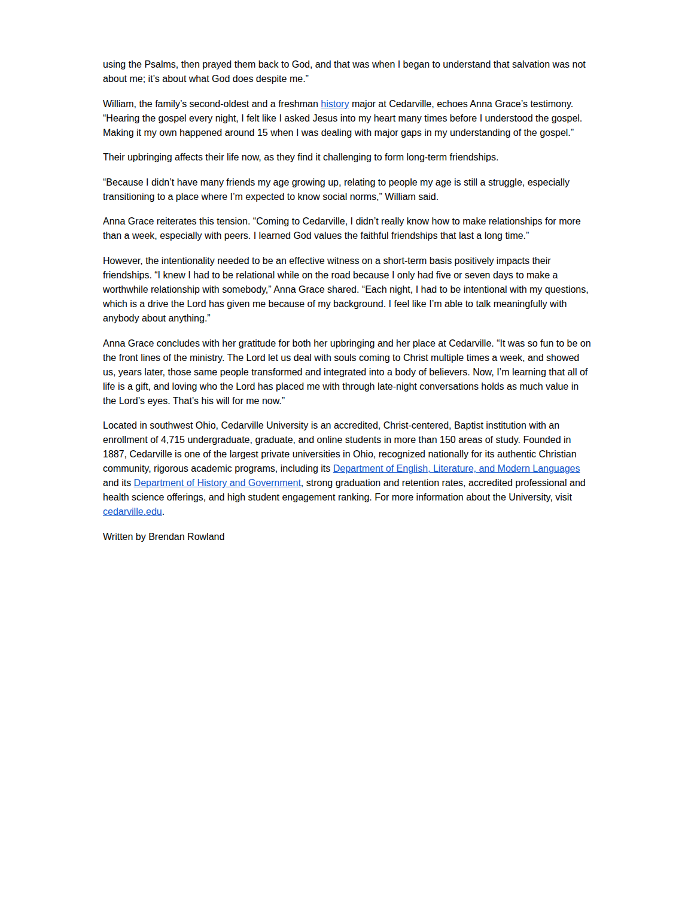using the Psalms, then prayed them back to God, and that was when I began to understand that salvation was not about me; it’s about what God does despite me.”
William, the family’s second-oldest and a freshman history major at Cedarville, echoes Anna Grace’s testimony. “Hearing the gospel every night, I felt like I asked Jesus into my heart many times before I understood the gospel. Making it my own happened around 15 when I was dealing with major gaps in my understanding of the gospel.”
Their upbringing affects their life now, as they find it challenging to form long-term friendships.
“Because I didn’t have many friends my age growing up, relating to people my age is still a struggle, especially transitioning to a place where I’m expected to know social norms,” William said.
Anna Grace reiterates this tension. “Coming to Cedarville, I didn’t really know how to make relationships for more than a week, especially with peers. I learned God values the faithful friendships that last a long time.”
However, the intentionality needed to be an effective witness on a short-term basis positively impacts their friendships. “I knew I had to be relational while on the road because I only had five or seven days to make a worthwhile relationship with somebody,” Anna Grace shared. “Each night, I had to be intentional with my questions, which is a drive the Lord has given me because of my background. I feel like I’m able to talk meaningfully with anybody about anything.”
Anna Grace concludes with her gratitude for both her upbringing and her place at Cedarville. “It was so fun to be on the front lines of the ministry. The Lord let us deal with souls coming to Christ multiple times a week, and showed us, years later, those same people transformed and integrated into a body of believers. Now, I’m learning that all of life is a gift, and loving who the Lord has placed me with through late-night conversations holds as much value in the Lord’s eyes. That’s his will for me now.”
Located in southwest Ohio, Cedarville University is an accredited, Christ-centered, Baptist institution with an enrollment of 4,715 undergraduate, graduate, and online students in more than 150 areas of study. Founded in 1887, Cedarville is one of the largest private universities in Ohio, recognized nationally for its authentic Christian community, rigorous academic programs, including its Department of English, Literature, and Modern Languages and its Department of History and Government, strong graduation and retention rates, accredited professional and health science offerings, and high student engagement ranking. For more information about the University, visit cedarville.edu.
Written by Brendan Rowland